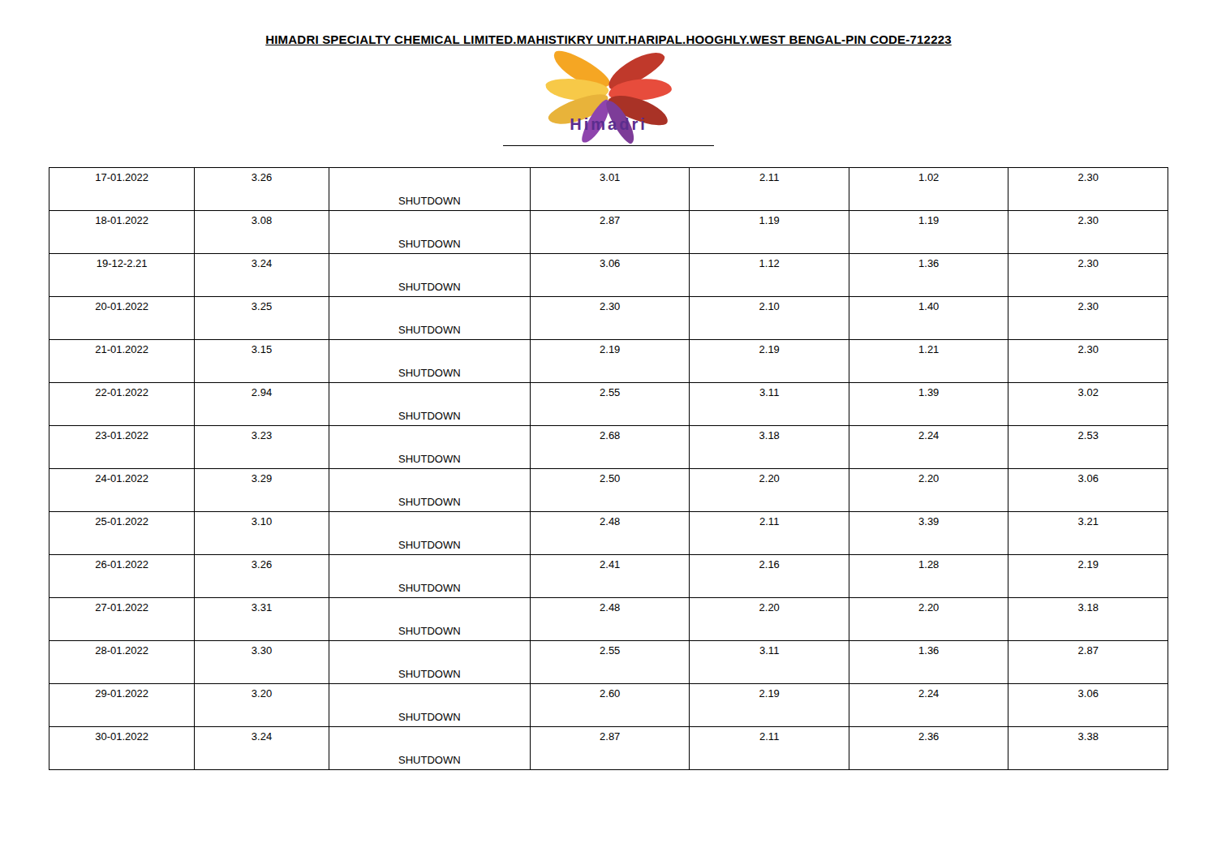HIMADRI SPECIALTY CHEMICAL LIMITED.MAHISTIKRY UNIT.HARIPAL.HOOGHLY.WEST BENGAL-PIN CODE-712223
Himadri
| 17-01.2022 | 3.26 | SHUTDOWN | 3.01 | 2.11 | 1.02 | 2.30 |
| 18-01.2022 | 3.08 | SHUTDOWN | 2.87 | 1.19 | 1.19 | 2.30 |
| 19-12-2.21 | 3.24 | SHUTDOWN | 3.06 | 1.12 | 1.36 | 2.30 |
| 20-01.2022 | 3.25 | SHUTDOWN | 2.30 | 2.10 | 1.40 | 2.30 |
| 21-01.2022 | 3.15 | SHUTDOWN | 2.19 | 2.19 | 1.21 | 2.30 |
| 22-01.2022 | 2.94 | SHUTDOWN | 2.55 | 3.11 | 1.39 | 3.02 |
| 23-01.2022 | 3.23 | SHUTDOWN | 2.68 | 3.18 | 2.24 | 2.53 |
| 24-01.2022 | 3.29 | SHUTDOWN | 2.50 | 2.20 | 2.20 | 3.06 |
| 25-01.2022 | 3.10 | SHUTDOWN | 2.48 | 2.11 | 3.39 | 3.21 |
| 26-01.2022 | 3.26 | SHUTDOWN | 2.41 | 2.16 | 1.28 | 2.19 |
| 27-01.2022 | 3.31 | SHUTDOWN | 2.48 | 2.20 | 2.20 | 3.18 |
| 28-01.2022 | 3.30 | SHUTDOWN | 2.55 | 3.11 | 1.36 | 2.87 |
| 29-01.2022 | 3.20 | SHUTDOWN | 2.60 | 2.19 | 2.24 | 3.06 |
| 30-01.2022 | 3.24 | SHUTDOWN | 2.87 | 2.11 | 2.36 | 3.38 |